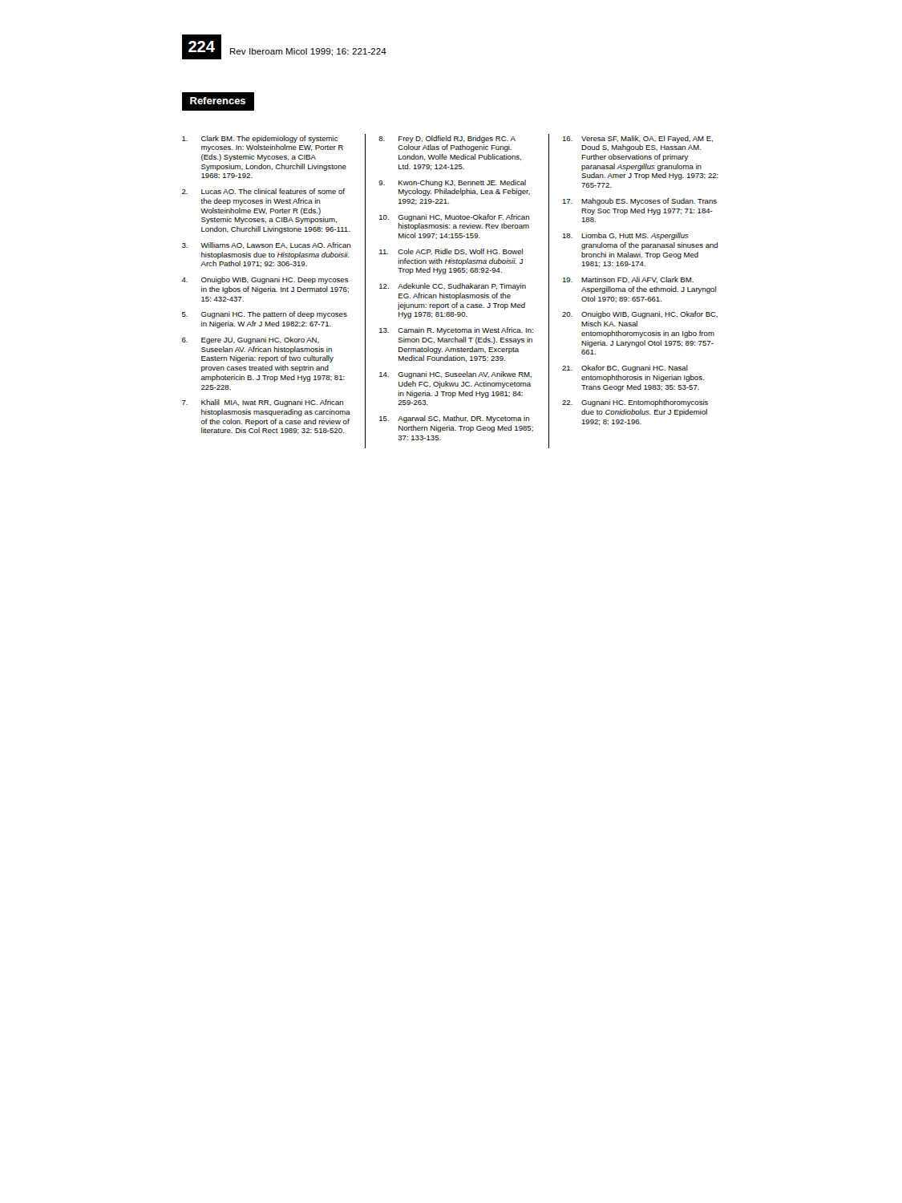224
Rev Iberoam Micol 1999; 16: 221-224
References
1. Clark BM. The epidemiology of systemic mycoses. In: Wolsteinholme EW, Porter R (Eds.) Systemic Mycoses, a CIBA Symposium, London, Churchill Livingstone 1968: 179-192.
2. Lucas AO. The clinical features of some of the deep mycoses in West Africa in Wolsteinholme EW, Porter R (Eds.) Systemic Mycoses, a CIBA Symposium, London, Churchill Livingstone 1968: 96-111.
3. Williams AO, Lawson EA, Lucas AO. African histoplasmosis due to Histoplasma duboisii. Arch Pathol 1971; 92: 306-319.
4. Onuigbo WIB, Gugnani HC. Deep mycoses in the Igbos of Nigeria. Int J Dermatol 1976; 15: 432-437.
5. Gugnani HC. The pattern of deep mycoses in Nigeria. W Afr J Med 1982;2: 67-71.
6. Egere JU, Gugnani HC, Okoro AN, Suseelan AV. African histoplasmosis in Eastern Nigeria: report of two culturally proven cases treated with septrin and amphotericin B. J Trop Med Hyg 1978; 81: 225-228.
7. Khalil MIA, Iwat RR, Gugnani HC. African histoplasmosis masquerading as carcinoma of the colon. Report of a case and review of literature. Dis Col Rect 1989; 32: 518-520.
8. Frey D, Oldfield RJ, Bridges RC. A Colour Atlas of Pathogenic Fungi. London, Wolfe Medical Publications, Ltd. 1979; 124-125.
9. Kwon-Chung KJ, Bennett JE. Medical Mycology. Philadelphia, Lea & Febiger, 1992; 219-221.
10. Gugnani HC, Muotoe-Okafor F. African histoplasmosis: a review. Rev Iberoam Micol 1997; 14:155-159.
11. Cole ACP, Ridle DS, Wolf HG. Bowel infection with Histoplasma duboisii. J Trop Med Hyg 1965; 68:92-94.
12. Adekunle CC, Sudhakaran P, Timayin EG. African histoplasmosis of the jejunum: report of a case. J Trop Med Hyg 1978; 81:88-90.
13. Camain R. Mycetoma in West Africa. In: Simon DC, Marchall T (Eds.). Essays in Dermatology. Amsterdam, Excerpta Medical Foundation, 1975: 239.
14. Gugnani HC, Suseelan AV, Anikwe RM, Udeh FC, Ojukwu JC. Actinomycetoma in Nigeria. J Trop Med Hyg 1981; 84: 259-263.
15. Agarwal SC, Mathur, DR. Mycetoma in Northern Nigeria. Trop Geog Med 1985; 37: 133-135.
16. Veresa SF, Malik, OA, El Fayed, AM E, Doud S, Mahgoub ES, Hassan AM. Further observations of primary paranasal Aspergillus granuloma in Sudan. Amer J Trop Med Hyg. 1973; 22: 765-772.
17. Mahgoub ES. Mycoses of Sudan. Trans Roy Soc Trop Med Hyg 1977; 71: 184-188.
18. Liomba G, Hutt MS. Aspergillus granuloma of the paranasal sinuses and bronchi in Malawi. Trop Geog Med 1981; 13: 169-174.
19. Martinson FD, Ali AFV, Clark BM. Aspergilloma of the ethmoid. J Laryngol Otol 1970; 89: 657-661.
20. Onuigbo WIB, Gugnani, HC, Okafor BC, Misch KA. Nasal entomophthoromycosis in an Igbo from Nigeria. J Laryngol Otol 1975; 89: 757-661.
21. Okafor BC, Gugnani HC. Nasal entomophthorosis in Nigerian Igbos. Trans Geogr Med 1983; 35: 53-57.
22. Gugnani HC. Entomophthoromycosis due to Conidiobolus. Eur J Epidemiol 1992; 8: 192-196.